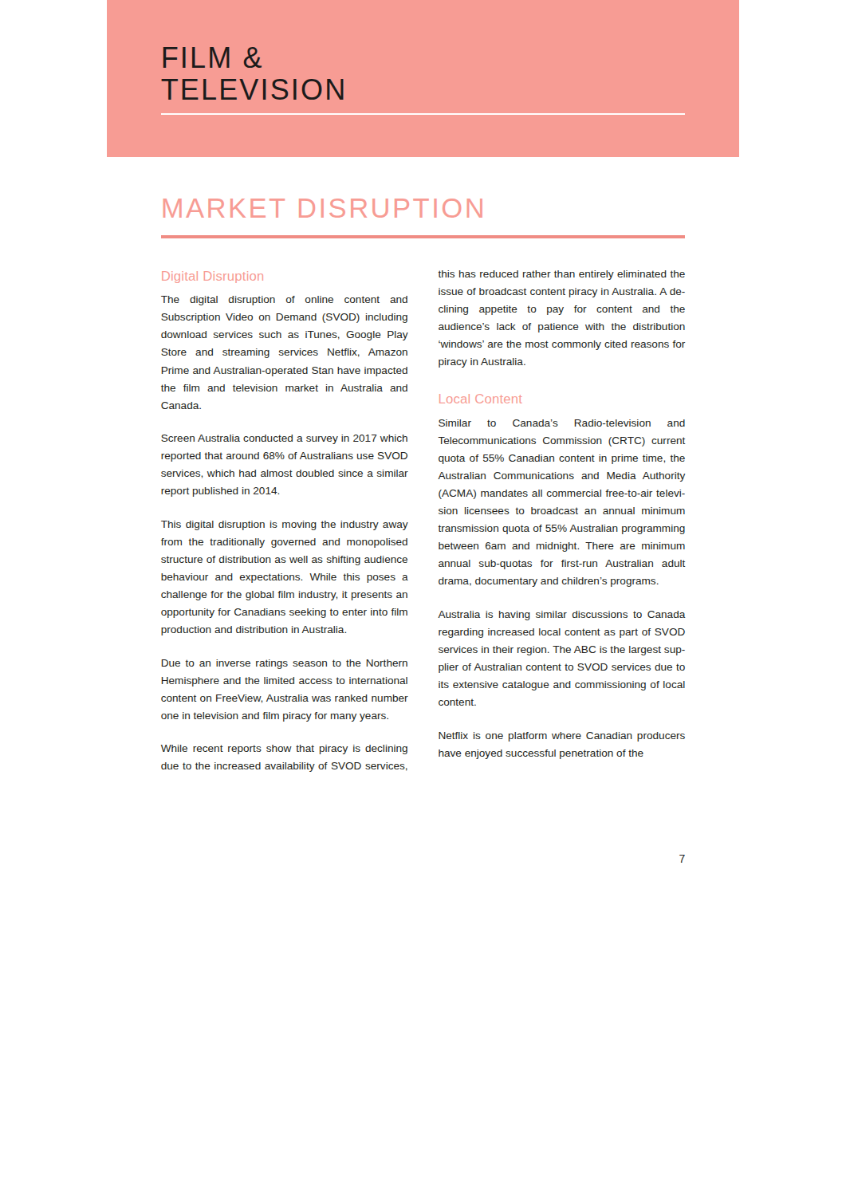FILM &
TELEVISION
MARKET DISRUPTION
Digital Disruption
The digital disruption of online content and Subscription Video on Demand (SVOD) including download services such as iTunes, Google Play Store and streaming services Netflix, Amazon Prime and Australian-operated Stan have impacted the film and television market in Australia and Canada.
Screen Australia conducted a survey in 2017 which reported that around 68% of Australians use SVOD services, which had almost doubled since a similar report published in 2014.
This digital disruption is moving the industry away from the traditionally governed and monopolised structure of distribution as well as shifting audience behaviour and expectations. While this poses a challenge for the global film industry, it presents an opportunity for Canadians seeking to enter into film production and distribution in Australia.
Due to an inverse ratings season to the Northern Hemisphere and the limited access to international content on FreeView, Australia was ranked number one in television and film piracy for many years.
While recent reports show that piracy is declining due to the increased availability of SVOD services, this has reduced rather than entirely eliminated the issue of broadcast content piracy in Australia. A declining appetite to pay for content and the audience’s lack of patience with the distribution ‘windows’ are the most commonly cited reasons for piracy in Australia.
Local Content
Similar to Canada’s Radio-television and Telecommunications Commission (CRTC) current quota of 55% Canadian content in prime time, the Australian Communications and Media Authority (ACMA) mandates all commercial free-to-air television licensees to broadcast an annual minimum transmission quota of 55% Australian programming between 6am and midnight. There are minimum annual sub-quotas for first-run Australian adult drama, documentary and children’s programs.
Australia is having similar discussions to Canada regarding increased local content as part of SVOD services in their region. The ABC is the largest supplier of Australian content to SVOD services due to its extensive catalogue and commissioning of local content.
Netflix is one platform where Canadian producers have enjoyed successful penetration of the
7